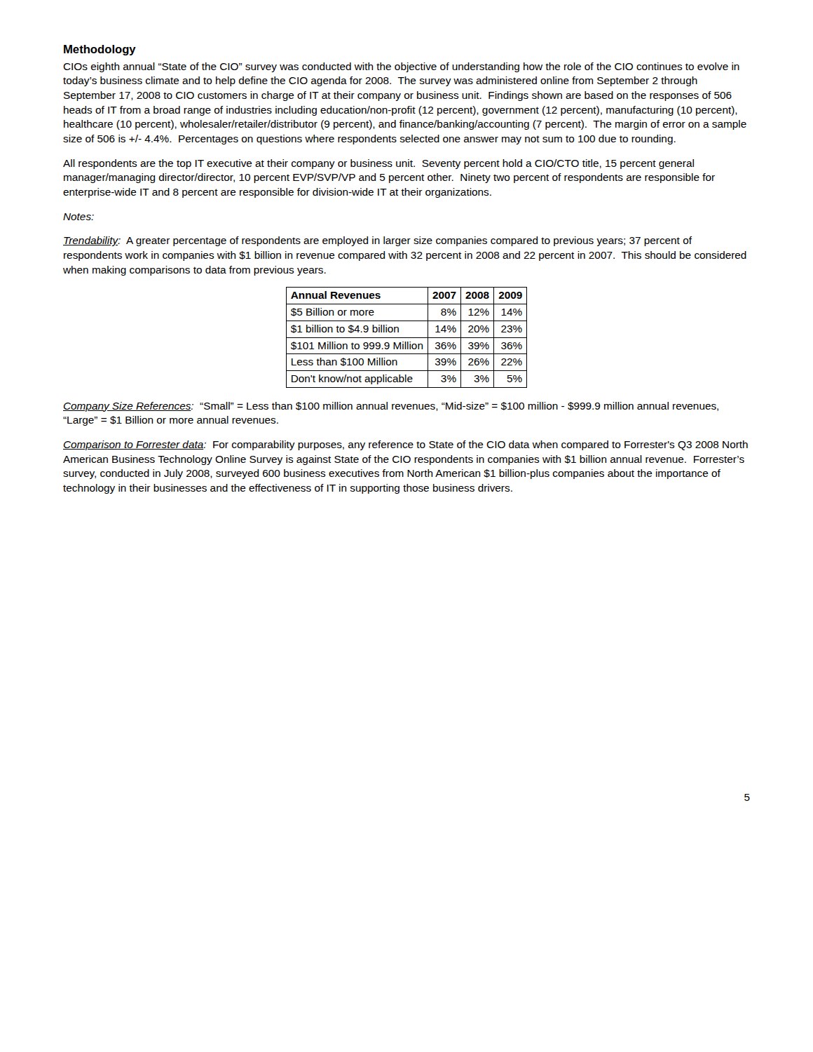Methodology
CIOs eighth annual “State of the CIO” survey was conducted with the objective of understanding how the role of the CIO continues to evolve in today’s business climate and to help define the CIO agenda for 2008. The survey was administered online from September 2 through September 17, 2008 to CIO customers in charge of IT at their company or business unit. Findings shown are based on the responses of 506 heads of IT from a broad range of industries including education/non-profit (12 percent), government (12 percent), manufacturing (10 percent), healthcare (10 percent), wholesaler/retailer/distributor (9 percent), and finance/banking/accounting (7 percent). The margin of error on a sample size of 506 is +/- 4.4%. Percentages on questions where respondents selected one answer may not sum to 100 due to rounding.
All respondents are the top IT executive at their company or business unit. Seventy percent hold a CIO/CTO title, 15 percent general manager/managing director/director, 10 percent EVP/SVP/VP and 5 percent other. Ninety two percent of respondents are responsible for enterprise-wide IT and 8 percent are responsible for division-wide IT at their organizations.
Notes:
Trendability: A greater percentage of respondents are employed in larger size companies compared to previous years; 37 percent of respondents work in companies with $1 billion in revenue compared with 32 percent in 2008 and 22 percent in 2007. This should be considered when making comparisons to data from previous years.
| Annual Revenues | 2007 | 2008 | 2009 |
| --- | --- | --- | --- |
| $5 Billion or more | 8% | 12% | 14% |
| $1 billion to $4.9 billion | 14% | 20% | 23% |
| $101 Million to 999.9 Million | 36% | 39% | 36% |
| Less than $100 Million | 39% | 26% | 22% |
| Don't know/not applicable | 3% | 3% | 5% |
Company Size References: “Small” = Less than $100 million annual revenues, “Mid-size” = $100 million - $999.9 million annual revenues, “Large” = $1 Billion or more annual revenues.
Comparison to Forrester data: For comparability purposes, any reference to State of the CIO data when compared to Forrester's Q3 2008 North American Business Technology Online Survey is against State of the CIO respondents in companies with $1 billion annual revenue. Forrester’s survey, conducted in July 2008, surveyed 600 business executives from North American $1 billion-plus companies about the importance of technology in their businesses and the effectiveness of IT in supporting those business drivers.
5